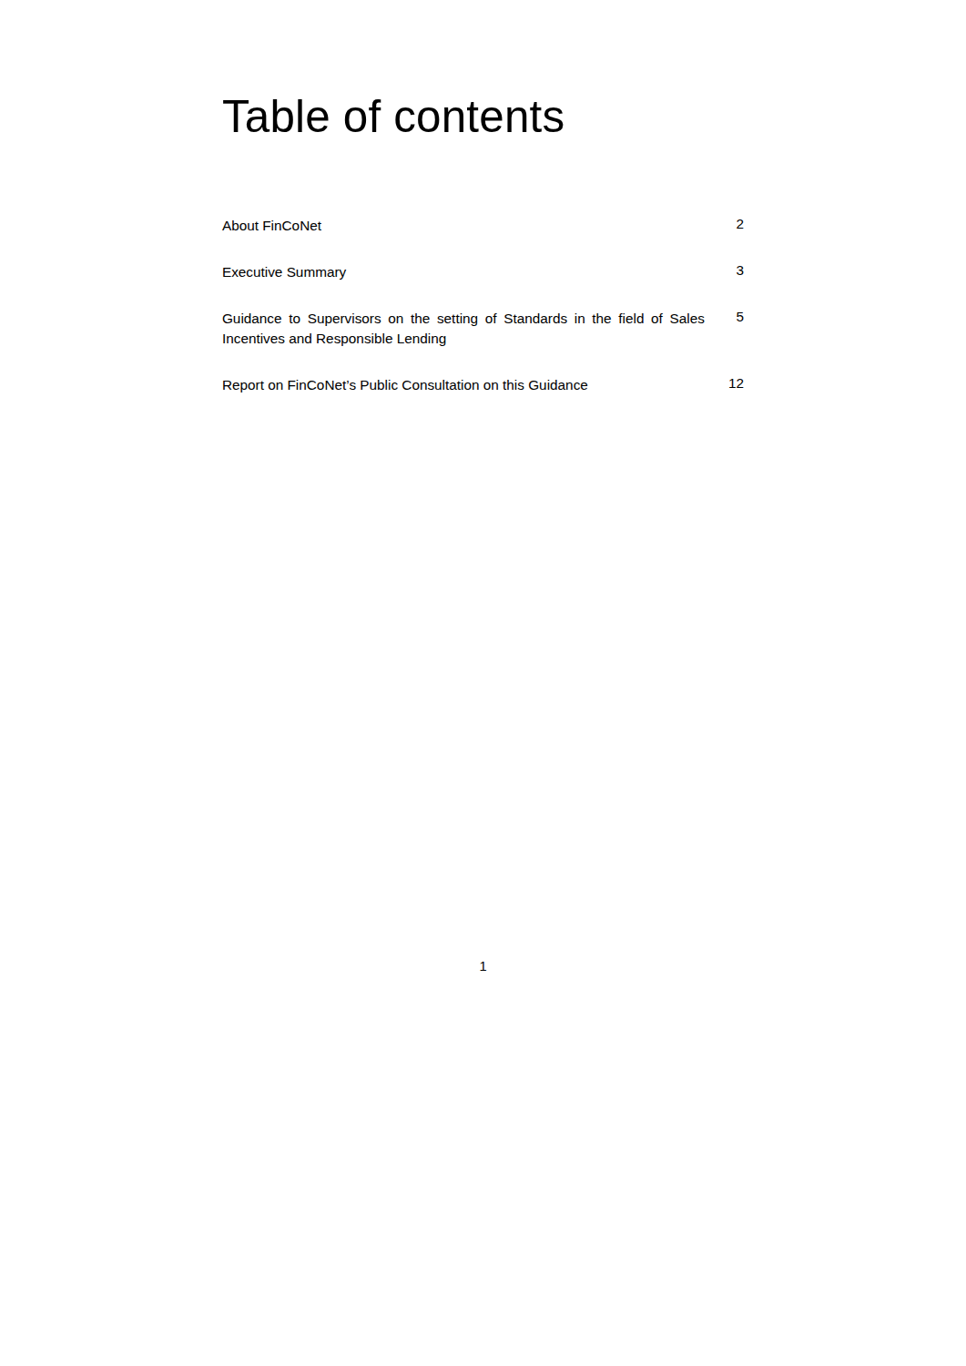Table of contents
| About FinCoNet | 2 |
| Executive Summary | 3 |
| Guidance to Supervisors on the setting of Standards in the field of Sales Incentives and Responsible Lending | 5 |
| Report on FinCoNet’s Public Consultation on this Guidance | 12 |
1